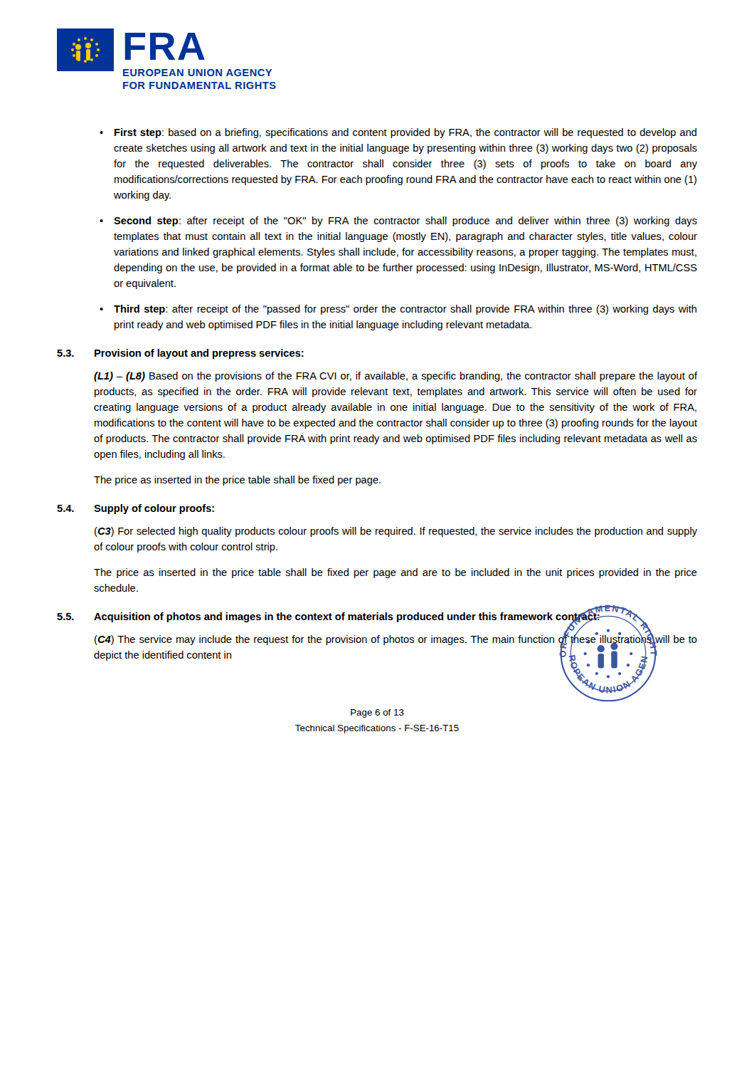FRA
EUROPEAN UNION AGENCY
FOR FUNDAMENTAL RIGHTS
First step: based on a briefing, specifications and content provided by FRA, the contractor will be requested to develop and create sketches using all artwork and text in the initial language by presenting within three (3) working days two (2) proposals for the requested deliverables. The contractor shall consider three (3) sets of proofs to take on board any modifications/corrections requested by FRA. For each proofing round FRA and the contractor have each to react within one (1) working day.
Second step: after receipt of the "OK" by FRA the contractor shall produce and deliver within three (3) working days templates that must contain all text in the initial language (mostly EN), paragraph and character styles, title values, colour variations and linked graphical elements. Styles shall include, for accessibility reasons, a proper tagging. The templates must, depending on the use, be provided in a format able to be further processed: using InDesign, Illustrator, MS-Word, HTML/CSS or equivalent.
Third step: after receipt of the "passed for press" order the contractor shall provide FRA within three (3) working days with print ready and web optimised PDF files in the initial language including relevant metadata.
5.3. Provision of layout and prepress services:
(L1) – (L8) Based on the provisions of the FRA CVI or, if available, a specific branding, the contractor shall prepare the layout of products, as specified in the order. FRA will provide relevant text, templates and artwork. This service will often be used for creating language versions of a product already available in one initial language. Due to the sensitivity of the work of FRA, modifications to the content will have to be expected and the contractor shall consider up to three (3) proofing rounds for the layout of products. The contractor shall provide FRA with print ready and web optimised PDF files including relevant metadata as well as open files, including all links.
The price as inserted in the price table shall be fixed per page.
5.4. Supply of colour proofs:
(C3) For selected high quality products colour proofs will be required. If requested, the service includes the production and supply of colour proofs with colour control strip.
The price as inserted in the price table shall be fixed per page and are to be included in the unit prices provided in the price schedule.
5.5. Acquisition of photos and images in the context of materials produced under this framework contract:
(C4) The service may include the request for the provision of photos or images. The main function of these illustrations will be to depict the identified content in
FOR FUNDAMENTAL RIGHTS EUROPEAN UNION AGENCY
Page 6 of 13
Technical Specifications - F-SE-16-T15